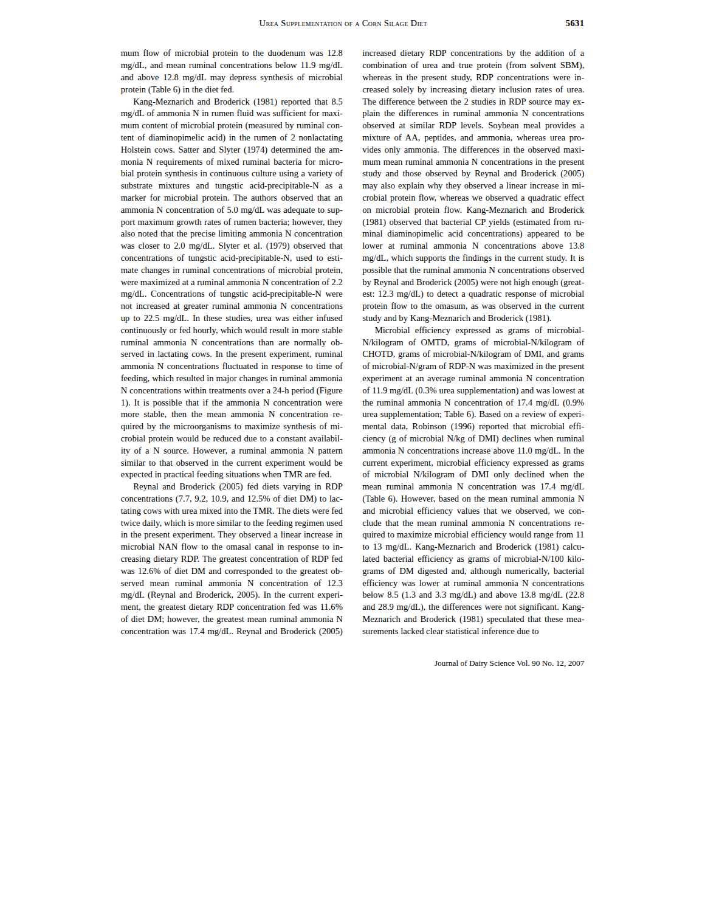Urea Supplementation of a Corn Silage Diet 5631
mum flow of microbial protein to the duodenum was 12.8 mg/dL, and mean ruminal concentrations below 11.9 mg/dL and above 12.8 mg/dL may depress synthesis of microbial protein (Table 6) in the diet fed.
Kang-Meznarich and Broderick (1981) reported that 8.5 mg/dL of ammonia N in rumen fluid was sufficient for maximum content of microbial protein (measured by ruminal content of diaminopimelic acid) in the rumen of 2 nonlactating Holstein cows. Satter and Slyter (1974) determined the ammonia N requirements of mixed ruminal bacteria for microbial protein synthesis in continuous culture using a variety of substrate mixtures and tungstic acid-precipitable-N as a marker for microbial protein. The authors observed that an ammonia N concentration of 5.0 mg/dL was adequate to support maximum growth rates of rumen bacteria; however, they also noted that the precise limiting ammonia N concentration was closer to 2.0 mg/dL. Slyter et al. (1979) observed that concentrations of tungstic acid-precipitable-N, used to estimate changes in ruminal concentrations of microbial protein, were maximized at a ruminal ammonia N concentration of 2.2 mg/dL. Concentrations of tungstic acid-precipitable-N were not increased at greater ruminal ammonia N concentrations up to 22.5 mg/dL. In these studies, urea was either infused continuously or fed hourly, which would result in more stable ruminal ammonia N concentrations than are normally observed in lactating cows. In the present experiment, ruminal ammonia N concentrations fluctuated in response to time of feeding, which resulted in major changes in ruminal ammonia N concentrations within treatments over a 24-h period (Figure 1). It is possible that if the ammonia N concentration were more stable, then the mean ammonia N concentration required by the microorganisms to maximize synthesis of microbial protein would be reduced due to a constant availability of a N source. However, a ruminal ammonia N pattern similar to that observed in the current experiment would be expected in practical feeding situations when TMR are fed.
Reynal and Broderick (2005) fed diets varying in RDP concentrations (7.7, 9.2, 10.9, and 12.5% of diet DM) to lactating cows with urea mixed into the TMR. The diets were fed twice daily, which is more similar to the feeding regimen used in the present experiment. They observed a linear increase in microbial NAN flow to the omasal canal in response to increasing dietary RDP. The greatest concentration of RDP fed was 12.6% of diet DM and corresponded to the greatest observed mean ruminal ammonia N concentration of 12.3 mg/dL (Reynal and Broderick, 2005). In the current experiment, the greatest dietary RDP concentration fed was 11.6% of diet DM; however, the greatest mean ruminal ammonia N concentration was 17.4 mg/dL. Reynal and Broderick (2005) increased dietary RDP concentrations by the addition of a combination of urea and true protein (from solvent SBM), whereas in the present study, RDP concentrations were increased solely by increasing dietary inclusion rates of urea. The difference between the 2 studies in RDP source may explain the differences in ruminal ammonia N concentrations observed at similar RDP levels. Soybean meal provides a mixture of AA, peptides, and ammonia, whereas urea provides only ammonia. The differences in the observed maximum mean ruminal ammonia N concentrations in the present study and those observed by Reynal and Broderick (2005) may also explain why they observed a linear increase in microbial protein flow, whereas we observed a quadratic effect on microbial protein flow. Kang-Meznarich and Broderick (1981) observed that bacterial CP yields (estimated from ruminal diaminopimelic acid concentrations) appeared to be lower at ruminal ammonia N concentrations above 13.8 mg/dL, which supports the findings in the current study. It is possible that the ruminal ammonia N concentrations observed by Reynal and Broderick (2005) were not high enough (greatest: 12.3 mg/dL) to detect a quadratic response of microbial protein flow to the omasum, as was observed in the current study and by Kang-Meznarich and Broderick (1981).
Microbial efficiency expressed as grams of microbial-N/kilogram of OMTD, grams of microbial-N/kilogram of CHOTD, grams of microbial-N/kilogram of DMI, and grams of microbial-N/gram of RDP-N was maximized in the present experiment at an average ruminal ammonia N concentration of 11.9 mg/dL (0.3% urea supplementation) and was lowest at the ruminal ammonia N concentration of 17.4 mg/dL (0.9% urea supplementation; Table 6). Based on a review of experimental data, Robinson (1996) reported that microbial efficiency (g of microbial N/kg of DMI) declines when ruminal ammonia N concentrations increase above 11.0 mg/dL. In the current experiment, microbial efficiency expressed as grams of microbial N/kilogram of DMI only declined when the mean ruminal ammonia N concentration was 17.4 mg/dL (Table 6). However, based on the mean ruminal ammonia N and microbial efficiency values that we observed, we conclude that the mean ruminal ammonia N concentrations required to maximize microbial efficiency would range from 11 to 13 mg/dL. Kang-Meznarich and Broderick (1981) calculated bacterial efficiency as grams of microbial-N/100 kilograms of DM digested and, although numerically, bacterial efficiency was lower at ruminal ammonia N concentrations below 8.5 (1.3 and 3.3 mg/dL) and above 13.8 mg/dL (22.8 and 28.9 mg/dL), the differences were not significant. Kang-Meznarich and Broderick (1981) speculated that these measurements lacked clear statistical inference due to
Journal of Dairy Science Vol. 90 No. 12, 2007